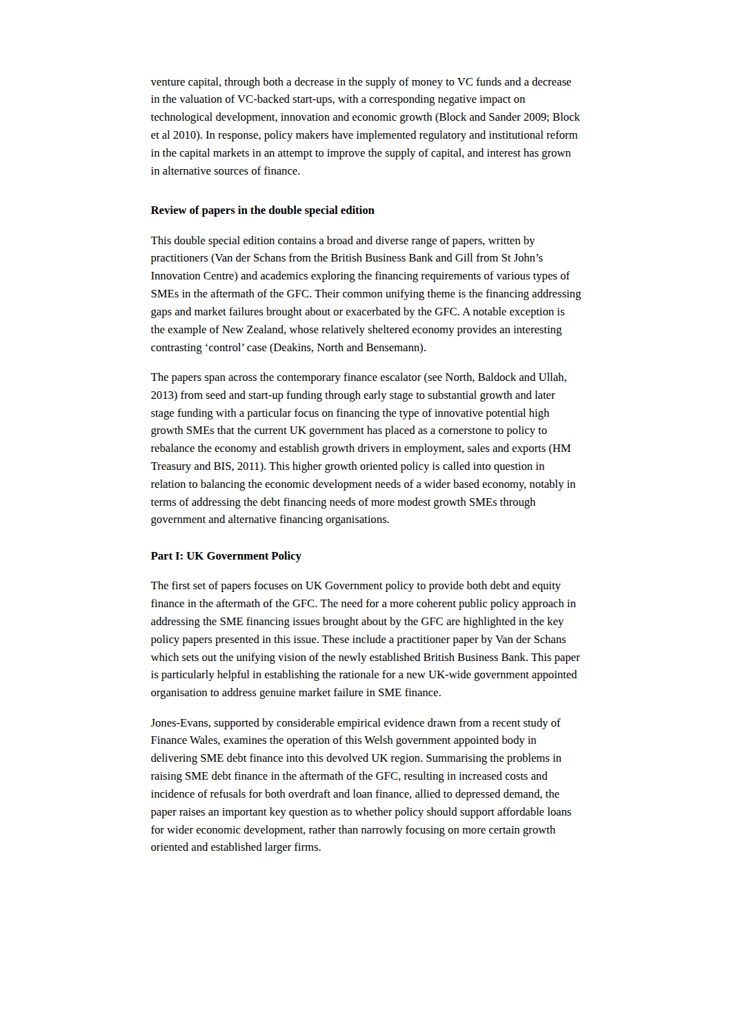venture capital, through both a decrease in the supply of money to VC funds and a decrease in the valuation of VC-backed start-ups, with a corresponding negative impact on technological development, innovation and economic growth (Block and Sander 2009; Block et al 2010). In response, policy makers have implemented regulatory and institutional reform in the capital markets in an attempt to improve the supply of capital, and interest has grown in alternative sources of finance.
Review of papers in the double special edition
This double special edition contains a broad and diverse range of papers, written by practitioners (Van der Schans from the British Business Bank and Gill from St John’s Innovation Centre) and academics exploring the financing requirements of various types of SMEs in the aftermath of the GFC. Their common unifying theme is the financing addressing gaps and market failures brought about or exacerbated by the GFC. A notable exception is the example of New Zealand, whose relatively sheltered economy provides an interesting contrasting ‘control’ case (Deakins, North and Bensemann).
The papers span across the contemporary finance escalator (see North, Baldock and Ullah, 2013) from seed and start-up funding through early stage to substantial growth and later stage funding with a particular focus on financing the type of innovative potential high growth SMEs that the current UK government has placed as a cornerstone to policy to rebalance the economy and establish growth drivers in employment, sales and exports (HM Treasury and BIS, 2011). This higher growth oriented policy is called into question in relation to balancing the economic development needs of a wider based economy, notably in terms of addressing the debt financing needs of more modest growth SMEs through government and alternative financing organisations.
Part I: UK Government Policy
The first set of papers focuses on UK Government policy to provide both debt and equity finance in the aftermath of the GFC. The need for a more coherent public policy approach in addressing the SME financing issues brought about by the GFC are highlighted in the key policy papers presented in this issue. These include a practitioner paper by Van der Schans which sets out the unifying vision of the newly established British Business Bank. This paper is particularly helpful in establishing the rationale for a new UK-wide government appointed organisation to address genuine market failure in SME finance.
Jones-Evans, supported by considerable empirical evidence drawn from a recent study of Finance Wales, examines the operation of this Welsh government appointed body in delivering SME debt finance into this devolved UK region. Summarising the problems in raising SME debt finance in the aftermath of the GFC, resulting in increased costs and incidence of refusals for both overdraft and loan finance, allied to depressed demand, the paper raises an important key question as to whether policy should support affordable loans for wider economic development, rather than narrowly focusing on more certain growth oriented and established larger firms.